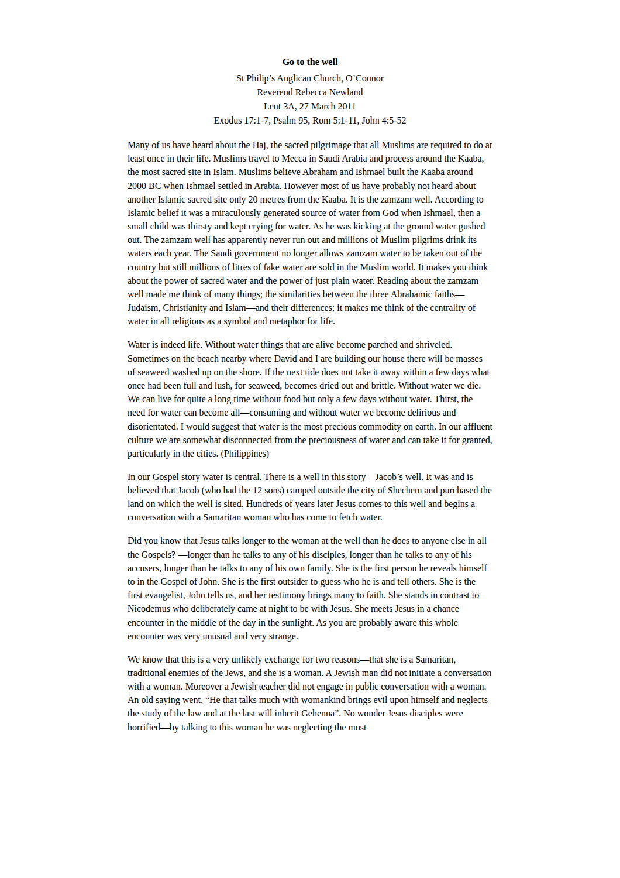Go to the well
St Philip’s Anglican Church, O’Connor
Reverend Rebecca Newland
Lent 3A, 27 March 2011
Exodus 17:1-7, Psalm 95, Rom 5:1-11, John 4:5-52
Many of us have heard about the Haj, the sacred pilgrimage that all Muslims are required to do at least once in their life. Muslims travel to Mecca in Saudi Arabia and process around the Kaaba, the most sacred site in Islam. Muslims believe Abraham and Ishmael built the Kaaba around 2000 BC when Ishmael settled in Arabia. However most of us have probably not heard about another Islamic sacred site only 20 metres from the Kaaba. It is the zamzam well. According to Islamic belief it was a miraculously generated source of water from God when Ishmael, then a small child was thirsty and kept crying for water. As he was kicking at the ground water gushed out. The zamzam well has apparently never run out and millions of Muslim pilgrims drink its waters each year. The Saudi government no longer allows zamzam water to be taken out of the country but still millions of litres of fake water are sold in the Muslim world. It makes you think about the power of sacred water and the power of just plain water. Reading about the zamzam well made me think of many things; the similarities between the three Abrahamic faiths—Judaism, Christianity and Islam—and their differences; it makes me think of the centrality of water in all religions as a symbol and metaphor for life.
Water is indeed life. Without water things that are alive become parched and shriveled. Sometimes on the beach nearby where David and I are building our house there will be masses of seaweed washed up on the shore. If the next tide does not take it away within a few days what once had been full and lush, for seaweed, becomes dried out and brittle. Without water we die. We can live for quite a long time without food but only a few days without water. Thirst, the need for water can become all—consuming and without water we become delirious and disorientated. I would suggest that water is the most precious commodity on earth. In our affluent culture we are somewhat disconnected from the preciousness of water and can take it for granted, particularly in the cities. (Philippines)
In our Gospel story water is central. There is a well in this story—Jacob’s well. It was and is believed that Jacob (who had the 12 sons) camped outside the city of Shechem and purchased the land on which the well is sited. Hundreds of years later Jesus comes to this well and begins a conversation with a Samaritan woman who has come to fetch water.
Did you know that Jesus talks longer to the woman at the well than he does to anyone else in all the Gospels? —longer than he talks to any of his disciples, longer than he talks to any of his accusers, longer than he talks to any of his own family. She is the first person he reveals himself to in the Gospel of John. She is the first outsider to guess who he is and tell others. She is the first evangelist, John tells us, and her testimony brings many to faith. She stands in contrast to Nicodemus who deliberately came at night to be with Jesus. She meets Jesus in a chance encounter in the middle of the day in the sunlight. As you are probably aware this whole encounter was very unusual and very strange.
We know that this is a very unlikely exchange for two reasons—that she is a Samaritan, traditional enemies of the Jews, and she is a woman. A Jewish man did not initiate a conversation with a woman. Moreover a Jewish teacher did not engage in public conversation with a woman. An old saying went, “He that talks much with womankind brings evil upon himself and neglects the study of the law and at the last will inherit Gehenna”. No wonder Jesus disciples were horrified—by talking to this woman he was neglecting the most